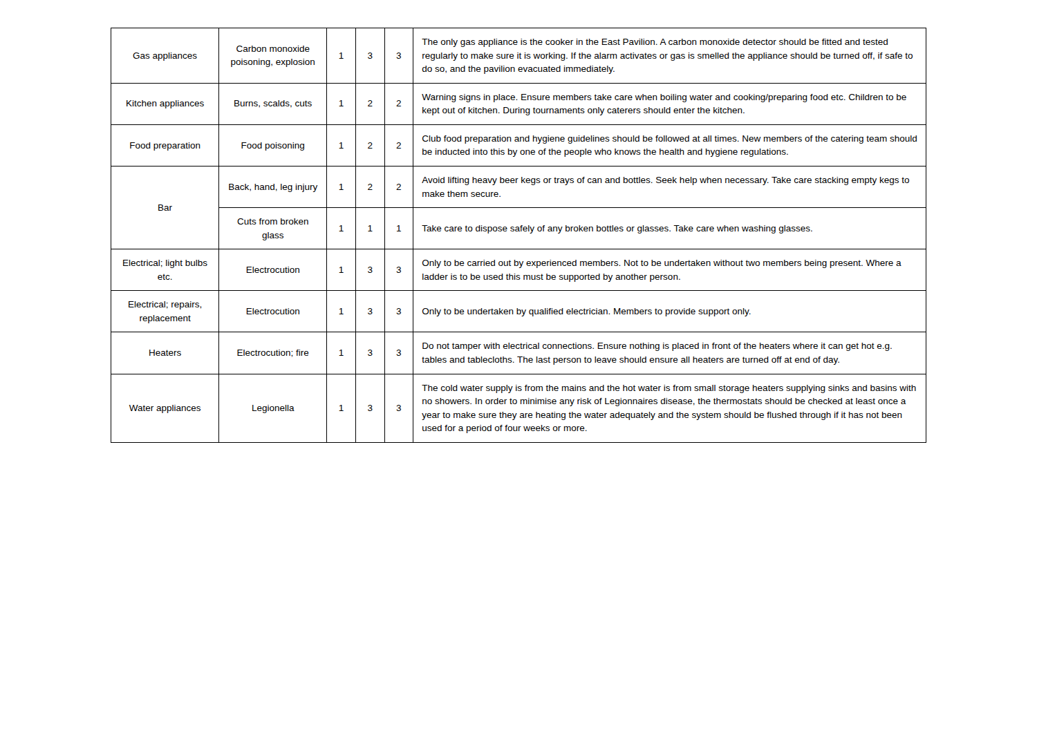| Gas appliances | Carbon monoxide poisoning, explosion | 1 | 3 | 3 | The only gas appliance is the cooker in the East Pavilion. A carbon monoxide detector should be fitted and tested regularly to make sure it is working. If the alarm activates or gas is smelled the appliance should be turned off, if safe to do so, and the pavilion evacuated immediately. |
| Kitchen appliances | Burns, scalds, cuts | 1 | 2 | 2 | Warning signs in place. Ensure members take care when boiling water and cooking/preparing food etc. Children to be kept out of kitchen. During tournaments only caterers should enter the kitchen. |
| Food preparation | Food poisoning | 1 | 2 | 2 | Club food preparation and hygiene guidelines should be followed at all times. New members of the catering team should be inducted into this by one of the people who knows the health and hygiene regulations. |
| Bar | Back, hand, leg injury | 1 | 2 | 2 | Avoid lifting heavy beer kegs or trays of can and bottles. Seek help when necessary. Take care stacking empty kegs to make them secure. |
| Cuts from broken glass | 1 | 1 | 1 | Take care to dispose safely of any broken bottles or glasses. Take care when washing glasses. |
| Electrical; light bulbs etc. | Electrocution | 1 | 3 | 3 | Only to be carried out by experienced members. Not to be undertaken without two members being present. Where a ladder is to be used this must be supported by another person. |
| Electrical; repairs, replacement | Electrocution | 1 | 3 | 3 | Only to be undertaken by qualified electrician. Members to provide support only. |
| Heaters | Electrocution; fire | 1 | 3 | 3 | Do not tamper with electrical connections. Ensure nothing is placed in front of the heaters where it can get hot e.g. tables and tablecloths. The last person to leave should ensure all heaters are turned off at end of day. |
| Water appliances | Legionella | 1 | 3 | 3 | The cold water supply is from the mains and the hot water is from small storage heaters supplying sinks and basins with no showers. In order to minimise any risk of Legionnaires disease, the thermostats should be checked at least once a year to make sure they are heating the water adequately and the system should be flushed through if it has not been used for a period of four weeks or more. |